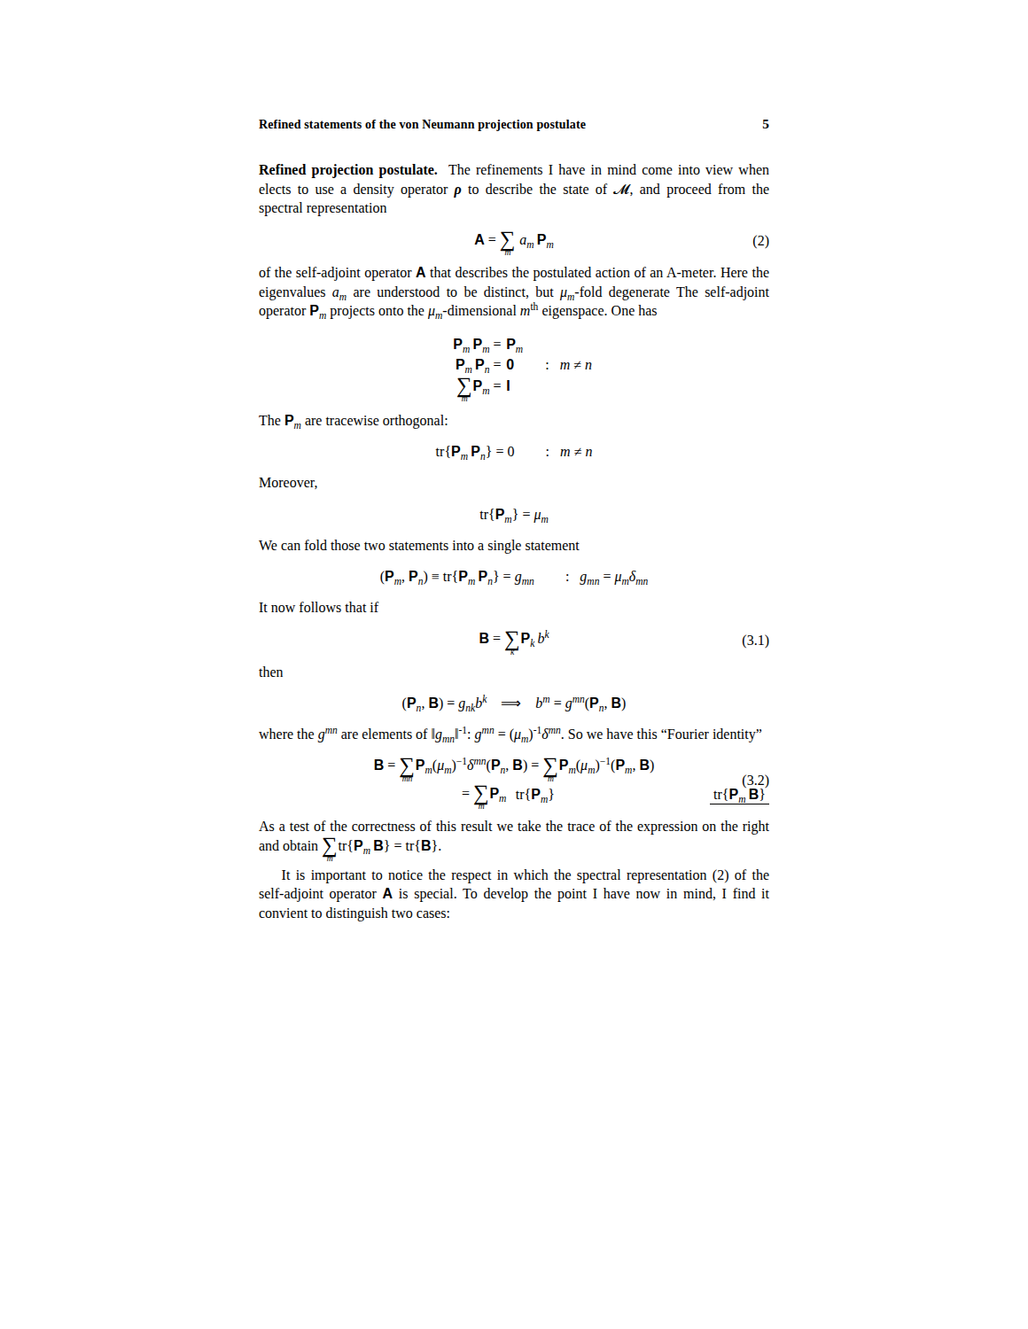Refined statements of the von Neumann projection postulate 5
Refined projection postulate. The refinements I have in mind come into view when elects to use a density operator ρ to describe the state of 𝓜, and proceed from the spectral representation
A = ∑m am Pm (2)
of the self-adjoint operator A that describes the postulated action of an A-meter. Here the eigenvalues am are understood to be distinct, but μm-fold degenerate The self-adjoint operator Pm projects onto the μm-dimensional mth eigenspace. One has
Pm Pm =Pm Pm Pn =0: m ≠ n ∑m Pm =I
The Pm are tracewise orthogonal:
tr{Pm Pn} = 0: m ≠ n
Moreover,
tr{Pm} = μm
We can fold those two statements into a single statement
(Pm, Pn) ≡ tr{Pm Pn} = gmn: gmn = μmδmn
It now follows that if
B = ∑k Pk bk (3.1)
then
(Pn, B) = gnkbk ⟹ bm = gmn(Pn, B)
where the gmn are elements of ‖gmn‖-1: gmn = (μm)-1δmn. So we have this “Fourier identity”
B = ∑mn Pm(μm)−1δmn(Pn, B) = ∑m Pm(μm)−1(Pm, B) = ∑m Pm tr{Pm B}tr{Pm} (3.2)
As a test of the correctness of this result we take the trace of the expression on the right and obtain ∑m tr{Pm B} = tr{B}.
It is important to notice the respect in which the spectral representation (2) of the self-adjoint operator A is special. To develop the point I have now in mind, I find it convient to distinguish two cases: